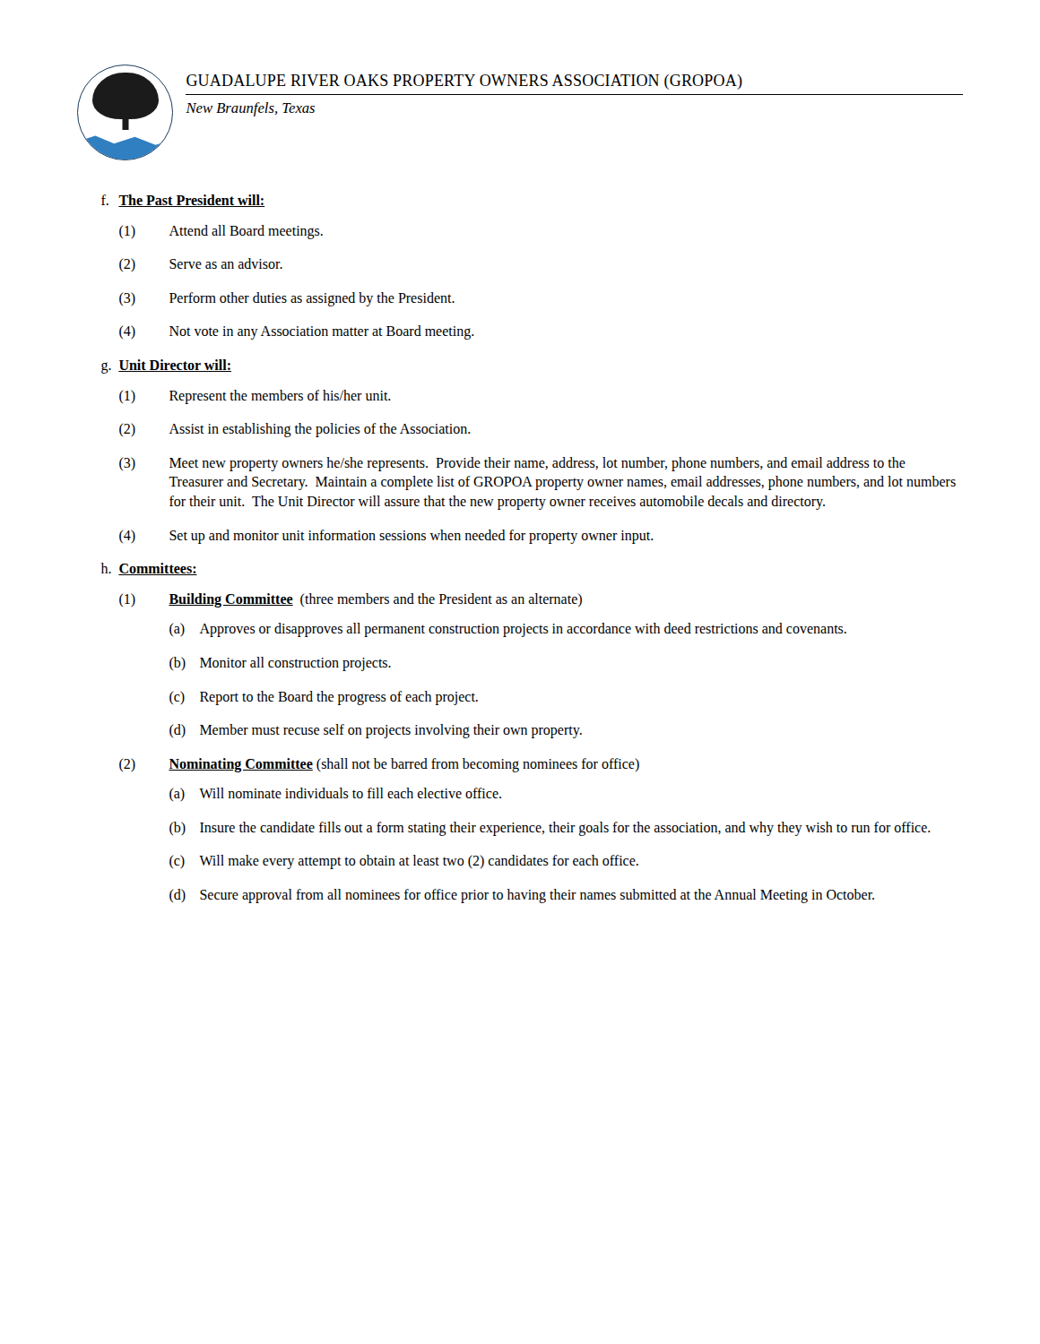GUADALUPE RIVER OAKS PROPERTY OWNERS ASSOCIATION (GROPOA)
New Braunfels, Texas
f.
The Past President will:
(1)
Attend all Board meetings.
(2)
Serve as an advisor.
(3)
Perform other duties as assigned by the President.
(4)
Not vote in any Association matter at Board meeting.
g.
Unit Director will:
(1)
Represent the members of his/her unit.
(2)
Assist in establishing the policies of the Association.
(3)
Meet new property owners he/she represents. Provide their name, address, lot number, phone numbers, and email address to the Treasurer and Secretary. Maintain a complete list of GROPOA property owner names, email addresses, phone numbers, and lot numbers for their unit. The Unit Director will assure that the new property owner receives automobile decals and directory.
(4)
Set up and monitor unit information sessions when needed for property owner input.
h.
Committees:
(1)
Building Committee (three members and the President as an alternate)
(a)
Approves or disapproves all permanent construction projects in accordance with deed restrictions and covenants.
(b)
Monitor all construction projects.
(c)
Report to the Board the progress of each project.
(d)
Member must recuse self on projects involving their own property.
(2)
Nominating Committee (shall not be barred from becoming nominees for office)
(a)
Will nominate individuals to fill each elective office.
(b)
Insure the candidate fills out a form stating their experience, their goals for the association, and why they wish to run for office.
(c)
Will make every attempt to obtain at least two (2) candidates for each office.
(d)
Secure approval from all nominees for office prior to having their names submitted at the Annual Meeting in October.